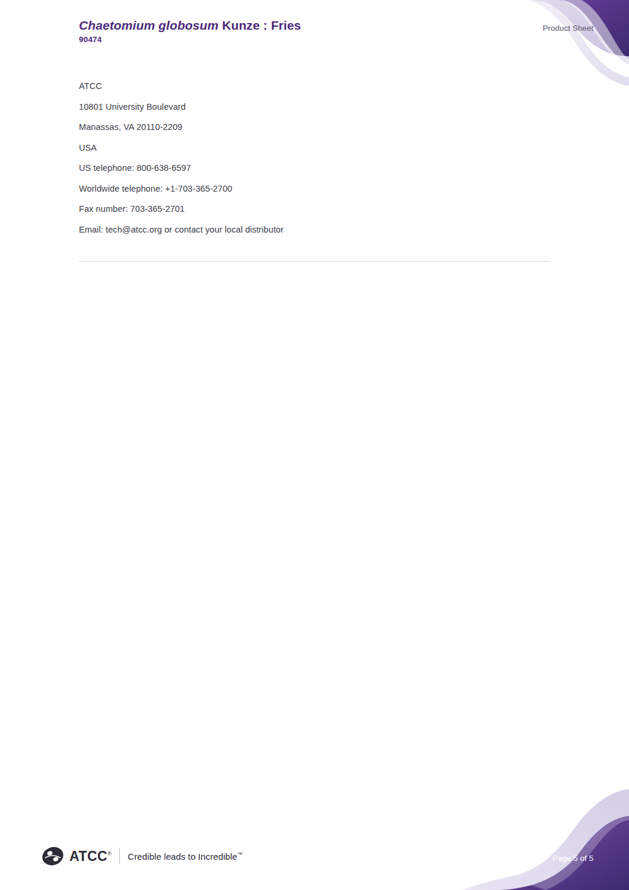Chaetomium globosum Kunze : Fries
90474
Product Sheet
ATCC
10801 University Boulevard
Manassas, VA 20110-2209
USA
US telephone: 800-638-6597
Worldwide telephone: +1-703-365-2700
Fax number: 703-365-2701
Email: tech@atcc.org or contact your local distributor
ATCC®
Credible leads to Incredible™
www.atcc.org
Page 5 of 5